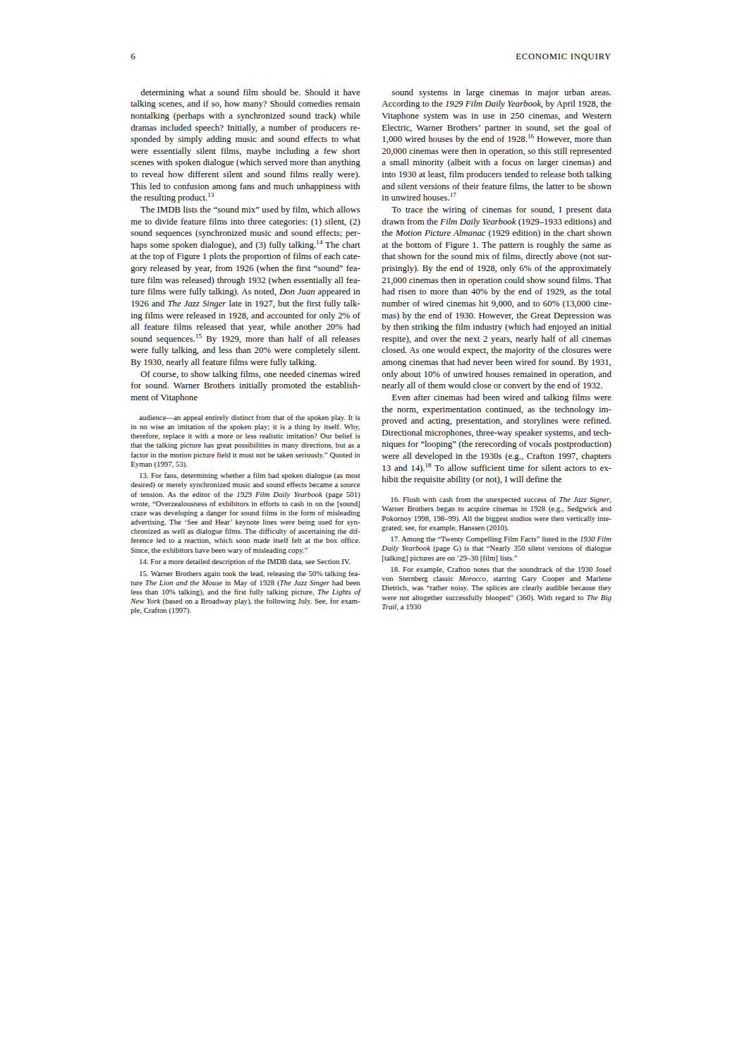6 Economic Inquiry
determining what a sound film should be. Should it have talking scenes, and if so, how many? Should comedies remain nontalking (perhaps with a synchronized sound track) while dramas included speech? Initially, a number of producers responded by simply adding music and sound effects to what were essentially silent films, maybe including a few short scenes with spoken dialogue (which served more than anything to reveal how different silent and sound films really were). This led to confusion among fans and much unhappiness with the resulting product.13
The IMDB lists the “sound mix” used by film, which allows me to divide feature films into three categories: (1) silent, (2) sound sequences (synchronized music and sound effects; perhaps some spoken dialogue), and (3) fully talking.14 The chart at the top of Figure 1 plots the proportion of films of each category released by year, from 1926 (when the first “sound” feature film was released) through 1932 (when essentially all feature films were fully talking). As noted, Don Juan appeared in 1926 and The Jazz Singer late in 1927, but the first fully talking films were released in 1928, and accounted for only 2% of all feature films released that year, while another 20% had sound sequences.15 By 1929, more than half of all releases were fully talking, and less than 20% were completely silent. By 1930, nearly all feature films were fully talking.
Of course, to show talking films, one needed cinemas wired for sound. Warner Brothers initially promoted the establishment of Vitaphone
audience—an appeal entirely distinct from that of the spoken play. It is in no wise an imitation of the spoken play; it is a thing by itself. Why, therefore, replace it with a more or less realistic imitation? Our belief is that the talking picture has great possibilities in many directions, but as a factor in the motion picture field it must not be taken seriously.” Quoted in Eyman (1997, 53).
13. For fans, determining whether a film had spoken dialogue (as most desired) or merely synchronized music and sound effects became a source of tension. As the editor of the 1929 Film Daily Yearbook (page 501) wrote, “Overzealousness of exhibitors in efforts to cash in on the [sound] craze was developing a danger for sound films in the form of misleading advertising. The ‘See and Hear’ keynote lines were being used for synchronized as well as dialogue films. The difficulty of ascertaining the difference led to a reaction, which soon made itself felt at the box office. Since, the exhibitors have been wary of misleading copy.”
14. For a more detailed description of the IMDB data, see Section IV.
15. Warner Brothers again took the lead, releasing the 50% talking feature The Lion and the Mouse in May of 1928 (The Jazz Singer had been less than 10% talking), and the first fully talking picture, The Lights of New York (based on a Broadway play), the following July. See, for example, Crafton (1997).
sound systems in large cinemas in major urban areas. According to the 1929 Film Daily Yearbook, by April 1928, the Vitaphone system was in use in 250 cinemas, and Western Electric, Warner Brothers’ partner in sound, set the goal of 1,000 wired houses by the end of 1928.16 However, more than 20,000 cinemas were then in operation, so this still represented a small minority (albeit with a focus on larger cinemas) and into 1930 at least, film producers tended to release both talking and silent versions of their feature films, the latter to be shown in unwired houses.17
To trace the wiring of cinemas for sound, I present data drawn from the Film Daily Yearbook (1929–1933 editions) and the Motion Picture Almanac (1929 edition) in the chart shown at the bottom of Figure 1. The pattern is roughly the same as that shown for the sound mix of films, directly above (not surprisingly). By the end of 1928, only 6% of the approximately 21,000 cinemas then in operation could show sound films. That had risen to more than 40% by the end of 1929, as the total number of wired cinemas hit 9,000, and to 60% (13,000 cinemas) by the end of 1930. However, the Great Depression was by then striking the film industry (which had enjoyed an initial respite), and over the next 2 years, nearly half of all cinemas closed. As one would expect, the majority of the closures were among cinemas that had never been wired for sound. By 1931, only about 10% of unwired houses remained in operation, and nearly all of them would close or convert by the end of 1932.
Even after cinemas had been wired and talking films were the norm, experimentation continued, as the technology improved and acting, presentation, and storylines were refined. Directional microphones, three-way speaker systems, and techniques for “looping” (the rerecording of vocals postproduction) were all developed in the 1930s (e.g., Crafton 1997, chapters 13 and 14).18 To allow sufficient time for silent actors to exhibit the requisite ability (or not), I will define the
16. Flush with cash from the unexpected success of The Jazz Signer, Warner Brothers began to acquire cinemas in 1928 (e.g., Sedgwick and Pokornoy 1998, 198–99). All the biggest studios were then vertically integrated; see, for example, Hanssen (2010).
17. Among the “Twenty Compelling Film Facts” listed in the 1930 Film Daily Yearbook (page G) is that “Nearly 350 silent versions of dialogue [talking] pictures are on ’29–30 [film] lists.”
18. For example, Crafton notes that the soundtrack of the 1930 Josef von Sternberg classic Morocco, starring Gary Cooper and Marlene Dietrich, was “rather noisy. The splices are clearly audible because they were not altogether successfully blooped” (360). With regard to The Big Trail, a 1930